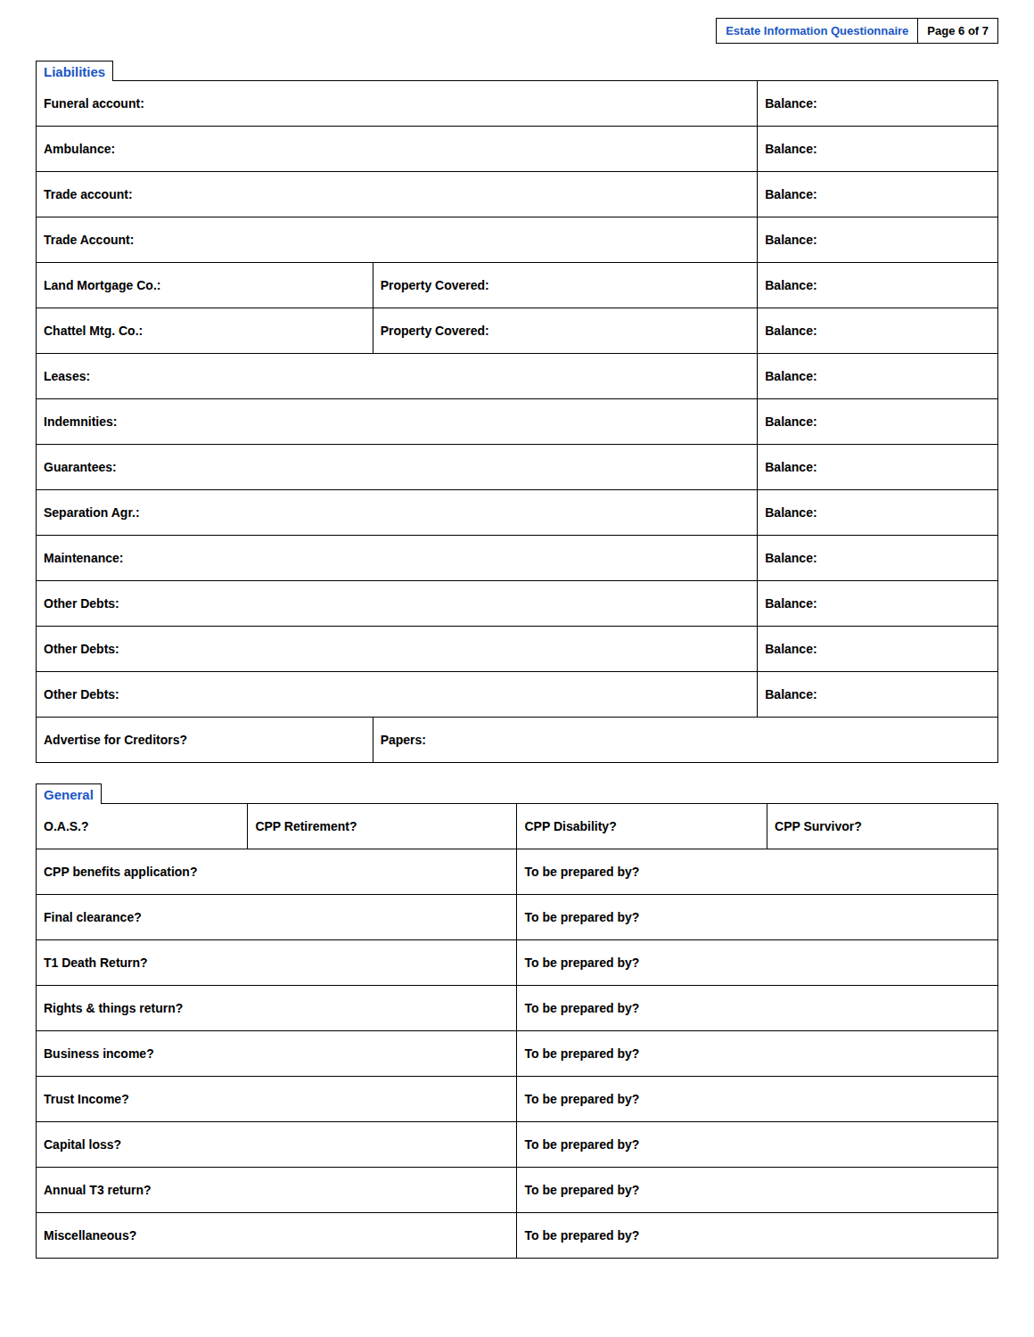Estate Information Questionnaire
Page 6 of 7
Liabilities
| Funeral account: | Balance: |
| Ambulance: | Balance: |
| Trade account: | Balance: |
| Trade Account: | Balance: |
| Land Mortgage Co.: | Property Covered: | Balance: |
| Chattel Mtg. Co.: | Property Covered: | Balance: |
| Leases: | Balance: |
| Indemnities: | Balance: |
| Guarantees: | Balance: |
| Separation Agr.: | Balance: |
| Maintenance: | Balance: |
| Other Debts: | Balance: |
| Other Debts: | Balance: |
| Other Debts: | Balance: |
| Advertise for Creditors? | Papers: |
General
| O.A.S.? | CPP Retirement? | CPP Disability? | CPP Survivor? |
| CPP benefits application? | To be prepared by? |
| Final clearance? | To be prepared by? |
| T1 Death Return? | To be prepared by? |
| Rights & things return? | To be prepared by? |
| Business income? | To be prepared by? |
| Trust Income? | To be prepared by? |
| Capital loss? | To be prepared by? |
| Annual T3 return? | To be prepared by? |
| Miscellaneous? | To be prepared by? |